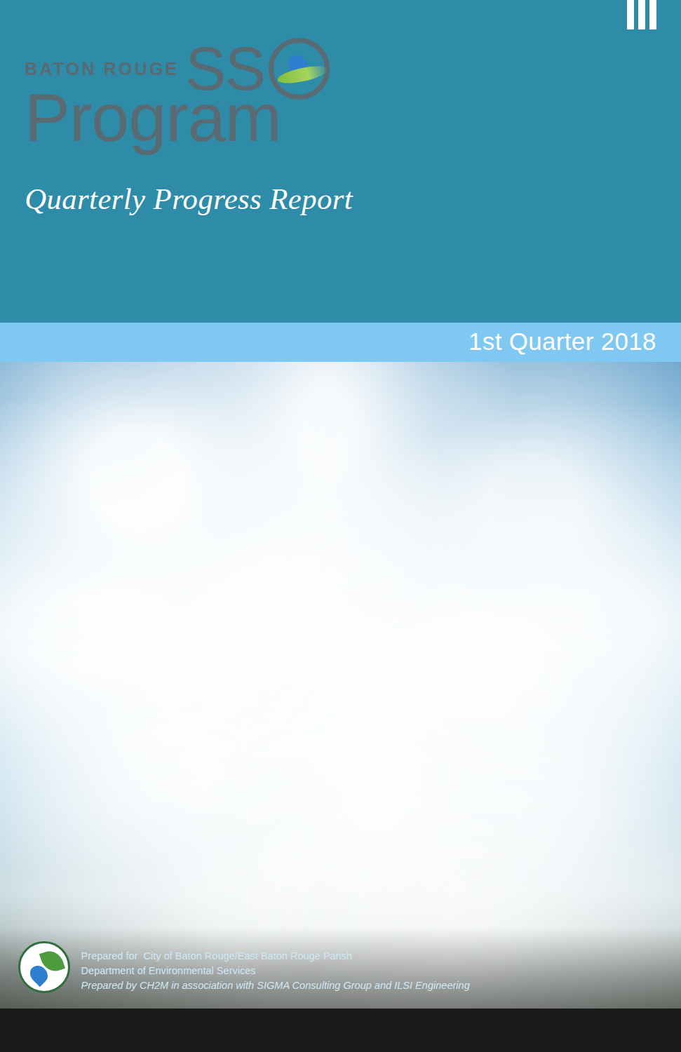Baton Rouge SS
Program
Quarterly Progress Report
1st Quarter 2018
Prepared for City of Baton Rouge/East Baton Rouge Parish
Department of Environmental Services
Prepared by CH2M in association with SIGMA Consulting Group and ILSI Engineering